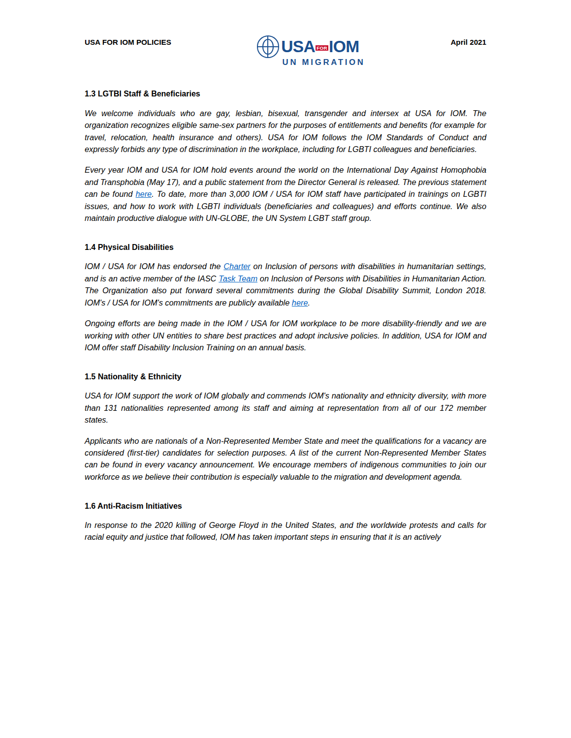USA FOR IOM POLICIES
USA FOR IOM
UN MIGRATION
April 2021
1.3 LGTBI Staff & Beneficiaries
We welcome individuals who are gay, lesbian, bisexual, transgender and intersex at USA for IOM. The organization recognizes eligible same-sex partners for the purposes of entitlements and benefits (for example for travel, relocation, health insurance and others). USA for IOM follows the IOM Standards of Conduct and expressly forbids any type of discrimination in the workplace, including for LGBTI colleagues and beneficiaries.
Every year IOM and USA for IOM hold events around the world on the International Day Against Homophobia and Transphobia (May 17), and a public statement from the Director General is released. The previous statement can be found here. To date, more than 3,000 IOM / USA for IOM staff have participated in trainings on LGBTI issues, and how to work with LGBTI individuals (beneficiaries and colleagues) and efforts continue. We also maintain productive dialogue with UN-GLOBE, the UN System LGBT staff group.
1.4 Physical Disabilities
IOM / USA for IOM has endorsed the Charter on Inclusion of persons with disabilities in humanitarian settings, and is an active member of the IASC Task Team on Inclusion of Persons with Disabilities in Humanitarian Action. The Organization also put forward several commitments during the Global Disability Summit, London 2018. IOM's / USA for IOM's commitments are publicly available here.
Ongoing efforts are being made in the IOM / USA for IOM workplace to be more disability-friendly and we are working with other UN entities to share best practices and adopt inclusive policies. In addition, USA for IOM and IOM offer staff Disability Inclusion Training on an annual basis.
1.5 Nationality & Ethnicity
USA for IOM support the work of IOM globally and commends IOM's nationality and ethnicity diversity, with more than 131 nationalities represented among its staff and aiming at representation from all of our 172 member states.
Applicants who are nationals of a Non-Represented Member State and meet the qualifications for a vacancy are considered (first-tier) candidates for selection purposes. A list of the current Non-Represented Member States can be found in every vacancy announcement. We encourage members of indigenous communities to join our workforce as we believe their contribution is especially valuable to the migration and development agenda.
1.6 Anti-Racism Initiatives
In response to the 2020 killing of George Floyd in the United States, and the worldwide protests and calls for racial equity and justice that followed, IOM has taken important steps in ensuring that it is an actively